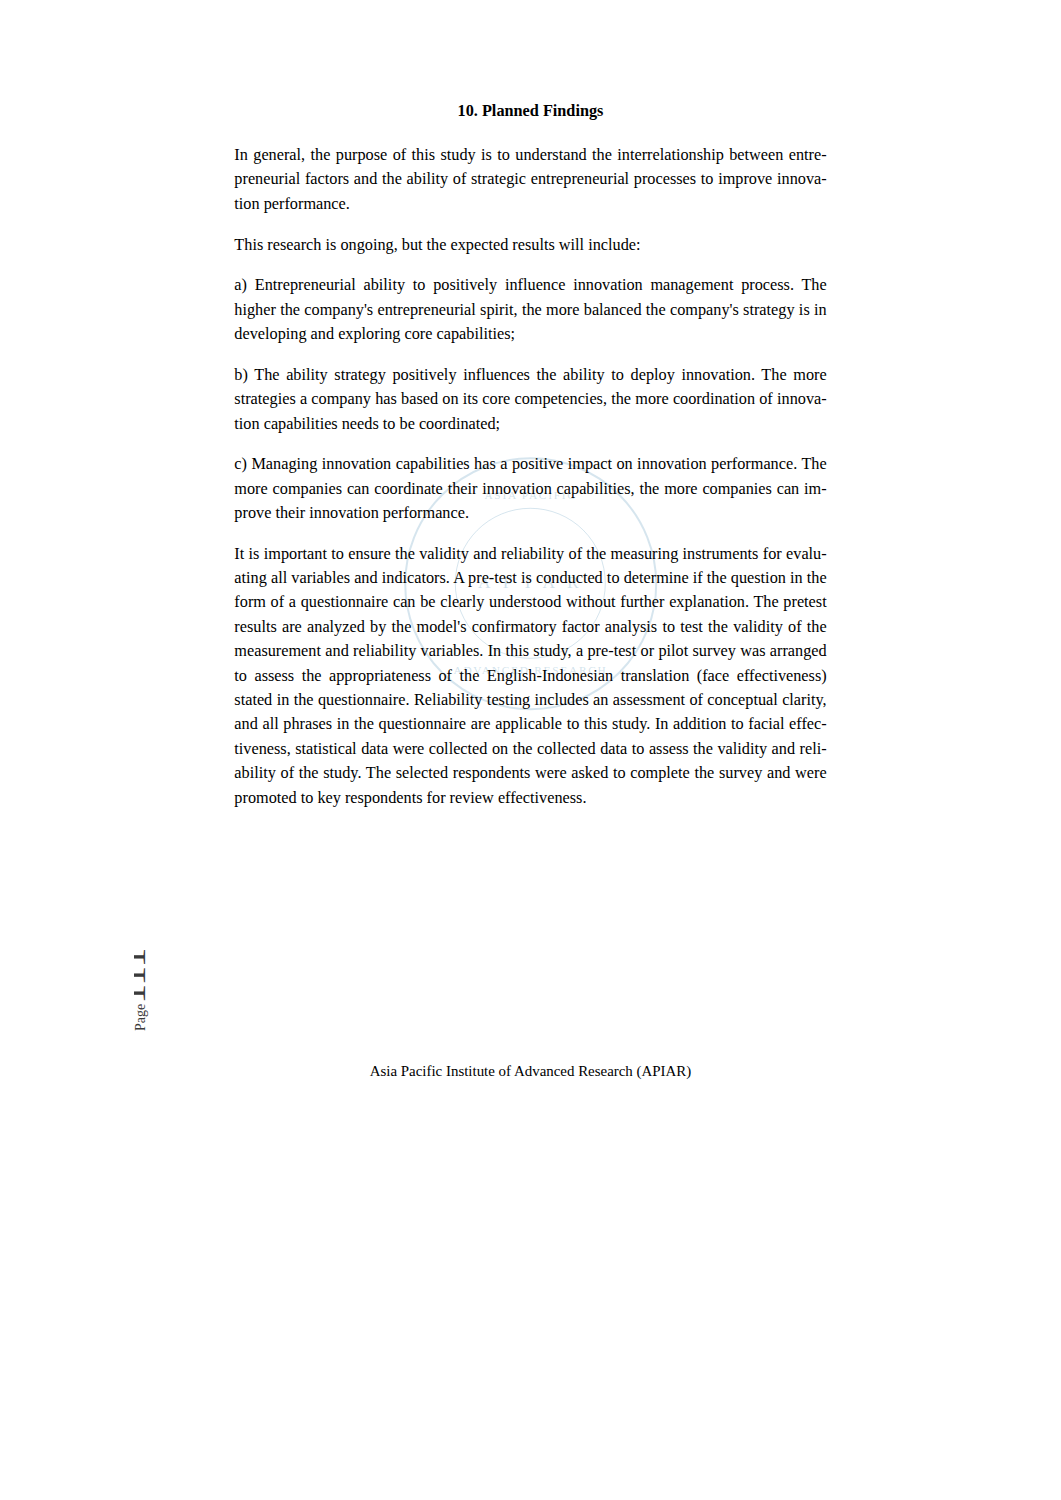A P I A R
10. Planned Findings
In general, the purpose of this study is to understand the interrelationship between entrepreneurial factors and the ability of strategic entrepreneurial processes to improve innovation performance.
This research is ongoing, but the expected results will include:
a) Entrepreneurial ability to positively influence innovation management process. The higher the company's entrepreneurial spirit, the more balanced the company's strategy is in developing and exploring core capabilities;
b) The ability strategy positively influences the ability to deploy innovation. The more strategies a company has based on its core competencies, the more coordination of innovation capabilities needs to be coordinated;
c) Managing innovation capabilities has a positive impact on innovation performance. The more companies can coordinate their innovation capabilities, the more companies can improve their innovation performance.
It is important to ensure the validity and reliability of the measuring instruments for evaluating all variables and indicators. A pre-test is conducted to determine if the question in the form of a questionnaire can be clearly understood without further explanation. The pretest results are analyzed by the model's confirmatory factor analysis to test the validity of the measurement and reliability variables. In this study, a pre-test or pilot survey was arranged to assess the appropriateness of the English-Indonesian translation (face effectiveness) stated in the questionnaire. Reliability testing includes an assessment of conceptual clarity, and all phrases in the questionnaire are applicable to this study. In addition to facial effectiveness, statistical data were collected on the collected data to assess the validity and reliability of the study. The selected respondents were asked to complete the survey and were promoted to key respondents for review effectiveness.
Page111
Asia Pacific Institute of Advanced Research (APIAR)